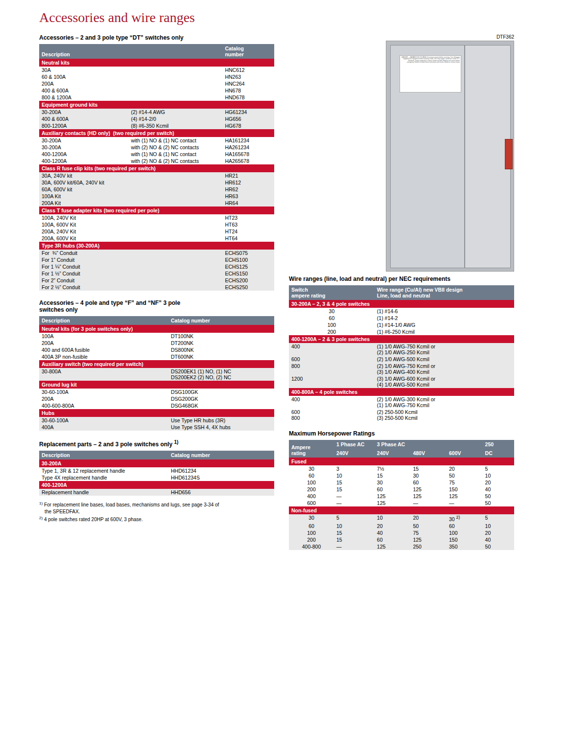Accessories and wire ranges
Accessories – 2 and 3 pole type “DT” switches only
| Description | | Catalog number |
| --- | --- | --- |
| Neutral kits |
| 30A | | HNC612 |
| 60 & 100A | | HN263 |
| 200A | | HNC264 |
| 400 & 600A | | HN678 |
| 800 & 1200A | | HND678 |
| Equipment ground kits |
| 30-200A | (2) #14-4 AWG | HG61234 |
| 400 & 600A | (4) #14-2/0 | HG656 |
| 800-1200A | (8) #6-350 Kcmil | HG678 |
| Auxiliary contacts (HD only) (two required per switch) |
| 30-200A | with (1) NO & (1) NC contact | HA161234 |
| 30-200A | with (2) NO & (2) NC contacts | HA261234 |
| 400-1200A | with (1) NO & (1) NC contact | HA165678 |
| 400-1200A | with (2) NO & (2) NC contacts | HA265678 |
| Class R fuse clip kits (two required per switch) |
| 30A, 240V kit | | HR21 |
| 30A, 600V kit/60A, 240V kit | | HR612 |
| 60A, 600V kit | | HR62 |
| 100A Kit | | HR63 |
| 200A Kit | | HR64 |
| Class T fuse adapter kits (two required per pole) |
| 100A, 240V Kit | | HT23 |
| 100A, 600V Kit | | HT63 |
| 200A, 240V Kit | | HT24 |
| 200A, 600V Kit | | HT64 |
| Type 3R hubs (30-200A) |
| For ¾” Conduit | | ECHS075 |
| For 1” Conduit | | ECHS100 |
| For 1 ¼” Conduit | | ECHS125 |
| For 1 ½” Conduit | | ECHS150 |
| For 2” Conduit | | ECHS200 |
| For 2 ½” Conduit | | ECHS250 |
Accessories – 4 pole and type “F” and “NF” 3 pole
switches only
| Description | Catalog number |
| --- | --- |
| Neutral kits (for 3 pole switches only) |
| 100A | DT100NK |
| 200A | DT200NK |
| 400 and 600A fusible | DS800NK |
| 400A 3P non-fusible | DT600NK |
| Auxiliary switch (two required per switch) |
| 30-800A | DS200EK1 (1) NO, (1) NC DS200EK2 (2) NO, (2) NC |
| Ground lug kit |
| 30-60-100A | DSG100GK |
| 200A | DSG200GK |
| 400-600-800A | DSG468GK |
| Hubs |
| 30-60-100A | Use Type HR hubs (3R) |
| 400A | Use Type SSH 4, 4X hubs |
Replacement parts – 2 and 3 pole switches only 1)
| Description | Catalog number |
| --- | --- |
| 30-200A |
| Type 1, 3R & 12 replacement handle | HHD61234 |
| Type 4X replacement handle | HHD61234S |
| 400-1200A |
| Replacement handle | HHD656 |
1) For replacement line bases, load bases, mechanisms and lugs, see page 3-34 of
the SPEEDFAX.
2) 4 pole switches rated 20HP at 600V, 3 phase.
DTF362
DANGER — HAZARDOUS VOLTAGE. Disconnect power before servicing. Turn off power supplying this equipment before working inside. Use only copper conductors rated 75°C minimum. Torque terminals to values shown on label. Replace all covers before energizing. Failure to follow these instructions will result in death or serious injury.
Wire ranges (line, load and neutral) per NEC requirements
| Switch ampere rating | Wire range (Cu/Al) new VBII design Line, load and neutral |
| --- | --- |
| 30-200A – 2, 3 & 4 pole switches |
| 30 | (1) #14-6 |
| 60 | (1) #14-2 |
| 100 | (1) #14-1/0 AWG |
| 200 | (1) #6-250 Kcmil |
| 400-1200A – 2 & 3 pole switches |
| 400 | (1) 1/0 AWG-750 Kcmil or (2) 1/0 AWG-250 Kcmil |
| 600 | (2) 1/0 AWG-500 Kcmil |
| 800 | (2) 1/0 AWG-750 Kcmil or (3) 1/0 AWG-400 Kcmil |
| 1200 | (3) 1/0 AWG-600 Kcmil or (4) 1/0 AWG-500 Kcmil |
| 400-800A – 4 pole switches |
| 400 | (2) 1/0 AWG-300 Kcmil or (1) 1/0 AWG-750 Kcmil |
| 600 800 | (2) 250-500 Kcmil (3) 250-500 Kcmil |
Maximum Horsepower Ratings
| Ampere rating | 1 Phase AC | 3 Phase AC | 250 |
| --- | --- | --- | --- |
| 240V | 240V | 480V | 600V | DC |
| Fused |
| 30 | 3 | 7½ | 15 | 20 | 5 |
| 60 | 10 | 15 | 30 | 50 | 10 |
| 100 | 15 | 30 | 60 | 75 | 20 |
| 200 | 15 | 60 | 125 | 150 | 40 |
| 400 | — | 125 | 125 | 125 | 50 |
| 600 | — | 125 | — | — | 50 |
| Non-fused |
| 30 | 5 | 10 | 20 | 30 2) | 5 |
| 60 | 10 | 20 | 50 | 60 | 10 |
| 100 | 15 | 40 | 75 | 100 | 20 |
| 200 | 15 | 60 | 125 | 150 | 40 |
| 400-800 | — | 125 | 250 | 350 | 50 |